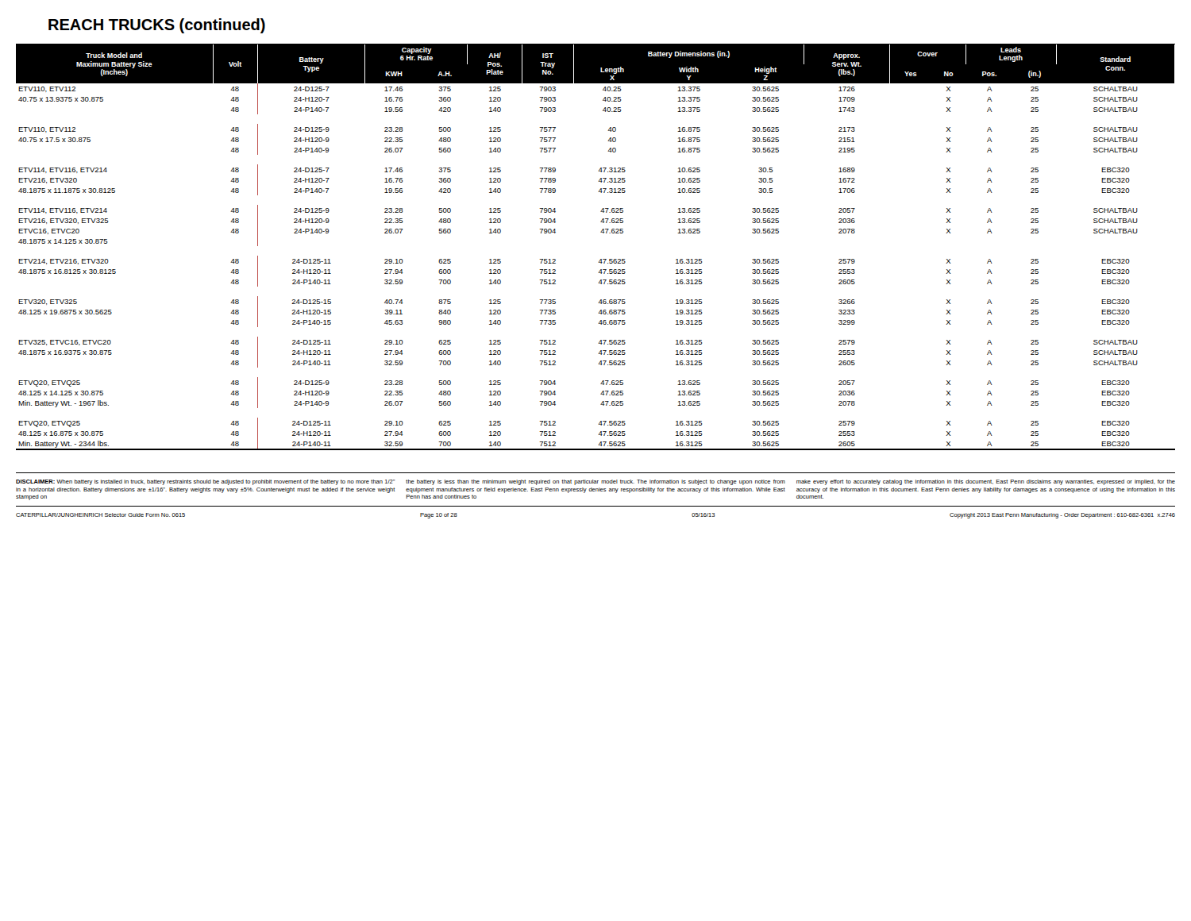REACH TRUCKS (continued)
| Truck Model and Maximum Battery Size (Inches) | Volt | Battery Type | Capacity 6 Hr. Rate | AH/ Pos. Plate | IST Tray No. | Battery Dimensions (in.) | Approx. Serv. Wt. (lbs.) | Cover | Leads Length | Standard Conn. |
| --- | --- | --- | --- | --- | --- | --- | --- | --- | --- | --- |
| KWH | A.H. | Length X | Width Y | Height Z | Yes | No | Pos. | (in.) |
| ETV110, ETV112 | 48 | 24-D125-7 | 17.46 | 375 | 125 | 7903 | 40.25 | 13.375 | 30.5625 | 1726 | | X | A | 25 | SCHALTBAU |
| 40.75 x 13.9375 x 30.875 | 48 | 24-H120-7 | 16.76 | 360 | 120 | 7903 | 40.25 | 13.375 | 30.5625 | 1709 | | X | A | 25 | SCHALTBAU |
| | 48 | 24-P140-7 | 19.56 | 420 | 140 | 7903 | 40.25 | 13.375 | 30.5625 | 1743 | | X | A | 25 | SCHALTBAU |
| ETV110, ETV112 | 48 | 24-D125-9 | 23.28 | 500 | 125 | 7577 | 40 | 16.875 | 30.5625 | 2173 | | X | A | 25 | SCHALTBAU |
| 40.75 x 17.5 x 30.875 | 48 | 24-H120-9 | 22.35 | 480 | 120 | 7577 | 40 | 16.875 | 30.5625 | 2151 | | X | A | 25 | SCHALTBAU |
| | 48 | 24-P140-9 | 26.07 | 560 | 140 | 7577 | 40 | 16.875 | 30.5625 | 2195 | | X | A | 25 | SCHALTBAU |
| ETV114, ETV116, ETV214 | 48 | 24-D125-7 | 17.46 | 375 | 125 | 7789 | 47.3125 | 10.625 | 30.5 | 1689 | | X | A | 25 | EBC320 |
| ETV216, ETV320 | 48 | 24-H120-7 | 16.76 | 360 | 120 | 7789 | 47.3125 | 10.625 | 30.5 | 1672 | | X | A | 25 | EBC320 |
| 48.1875 x 11.1875 x 30.8125 | 48 | 24-P140-7 | 19.56 | 420 | 140 | 7789 | 47.3125 | 10.625 | 30.5 | 1706 | | X | A | 25 | EBC320 |
| ETV114, ETV116, ETV214 | 48 | 24-D125-9 | 23.28 | 500 | 125 | 7904 | 47.625 | 13.625 | 30.5625 | 2057 | | X | A | 25 | SCHALTBAU |
| ETV216, ETV320, ETV325 | 48 | 24-H120-9 | 22.35 | 480 | 120 | 7904 | 47.625 | 13.625 | 30.5625 | 2036 | | X | A | 25 | SCHALTBAU |
| ETVC16, ETVC20 | 48 | 24-P140-9 | 26.07 | 560 | 140 | 7904 | 47.625 | 13.625 | 30.5625 | 2078 | | X | A | 25 | SCHALTBAU |
| 48.1875 x 14.125 x 30.875 | | | | | | | | | | | | | | | |
| ETV214, ETV216, ETV320 | 48 | 24-D125-11 | 29.10 | 625 | 125 | 7512 | 47.5625 | 16.3125 | 30.5625 | 2579 | | X | A | 25 | EBC320 |
| 48.1875 x 16.8125 x 30.8125 | 48 | 24-H120-11 | 27.94 | 600 | 120 | 7512 | 47.5625 | 16.3125 | 30.5625 | 2553 | | X | A | 25 | EBC320 |
| | 48 | 24-P140-11 | 32.59 | 700 | 140 | 7512 | 47.5625 | 16.3125 | 30.5625 | 2605 | | X | A | 25 | EBC320 |
| ETV320, ETV325 | 48 | 24-D125-15 | 40.74 | 875 | 125 | 7735 | 46.6875 | 19.3125 | 30.5625 | 3266 | | X | A | 25 | EBC320 |
| 48.125 x 19.6875 x 30.5625 | 48 | 24-H120-15 | 39.11 | 840 | 120 | 7735 | 46.6875 | 19.3125 | 30.5625 | 3233 | | X | A | 25 | EBC320 |
| | 48 | 24-P140-15 | 45.63 | 980 | 140 | 7735 | 46.6875 | 19.3125 | 30.5625 | 3299 | | X | A | 25 | EBC320 |
| ETV325, ETVC16, ETVC20 | 48 | 24-D125-11 | 29.10 | 625 | 125 | 7512 | 47.5625 | 16.3125 | 30.5625 | 2579 | | X | A | 25 | SCHALTBAU |
| 48.1875 x 16.9375 x 30.875 | 48 | 24-H120-11 | 27.94 | 600 | 120 | 7512 | 47.5625 | 16.3125 | 30.5625 | 2553 | | X | A | 25 | SCHALTBAU |
| | 48 | 24-P140-11 | 32.59 | 700 | 140 | 7512 | 47.5625 | 16.3125 | 30.5625 | 2605 | | X | A | 25 | SCHALTBAU |
| ETVQ20, ETVQ25 | 48 | 24-D125-9 | 23.28 | 500 | 125 | 7904 | 47.625 | 13.625 | 30.5625 | 2057 | | X | A | 25 | EBC320 |
| 48.125 x 14.125 x 30.875 | 48 | 24-H120-9 | 22.35 | 480 | 120 | 7904 | 47.625 | 13.625 | 30.5625 | 2036 | | X | A | 25 | EBC320 |
| Min. Battery Wt. - 1967 lbs. | 48 | 24-P140-9 | 26.07 | 560 | 140 | 7904 | 47.625 | 13.625 | 30.5625 | 2078 | | X | A | 25 | EBC320 |
| ETVQ20, ETVQ25 | 48 | 24-D125-11 | 29.10 | 625 | 125 | 7512 | 47.5625 | 16.3125 | 30.5625 | 2579 | | X | A | 25 | EBC320 |
| 48.125 x 16.875 x 30.875 | 48 | 24-H120-11 | 27.94 | 600 | 120 | 7512 | 47.5625 | 16.3125 | 30.5625 | 2553 | | X | A | 25 | EBC320 |
| Min. Battery Wt. - 2344 lbs. | 48 | 24-P140-11 | 32.59 | 700 | 140 | 7512 | 47.5625 | 16.3125 | 30.5625 | 2605 | | X | A | 25 | EBC320 |
DISCLAIMER: When battery is installed in truck, battery restraints should be adjusted to prohibit movement of the battery to no more than 1/2" in a horizontal direction. Battery dimensions are ±1/16". Battery weights may vary ±5%. Counterweight must be added if the service weight stamped on
the battery is less than the minimum weight required on that particular model truck. The information is subject to change upon notice from equipment manufacturers or field experience. East Penn expressly denies any responsibility for the accuracy of this information. While East Penn has and continues to
make every effort to accurately catalog the information in this document, East Penn disclaims any warranties, expressed or implied, for the accuracy of the information in this document. East Penn denies any liability for damages as a consequence of using the information in this document.
CATERPILLAR/JUNGHEINRICH Selector Guide Form No. 0615 Page 10 of 28 05/16/13 Copyright 2013 East Penn Manufacturing - Order Department : 610-682-6361 x.2746